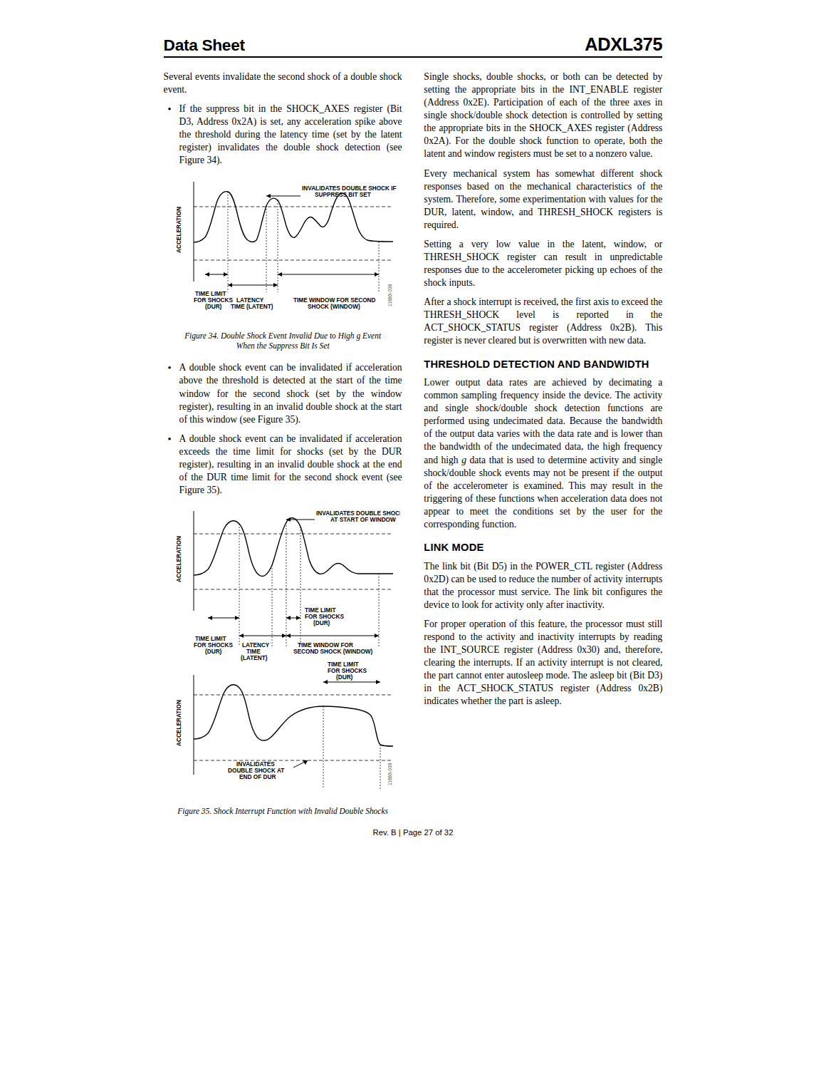Data Sheet
ADXL375
Several events invalidate the second shock of a double shock event.
If the suppress bit in the SHOCK_AXES register (Bit D3, Address 0x2A) is set, any acceleration spike above the threshold during the latency time (set by the latent register) invalidates the double shock detection (see Figure 34).
ACCELERATION INVALIDATES DOUBLE SHOCK IF SUPPRESS BIT SET TIME LIMIT FOR SHOCKS (DUR) LATENCY TIME (LATENT) TIME WINDOW FOR SECOND SHOCK (WINDOW) 11669-038
Figure 34. Double Shock Event Invalid Due to High g Event
When the Suppress Bit Is Set
A double shock event can be invalidated if acceleration above the threshold is detected at the start of the time window for the second shock (set by the window register), resulting in an invalid double shock at the start of this window (see Figure 35).
A double shock event can be invalidated if acceleration exceeds the time limit for shocks (set by the DUR register), resulting in an invalid double shock at the end of the DUR time limit for the second shock event (see Figure 35).
ACCELERATION INVALIDATES DOUBLE SHOCK AT START OF WINDOW TIME LIMIT FOR SHOCKS (DUR) TIME LIMIT FOR SHOCKS (DUR) LATENCY TIME (LATENT) TIME WINDOW FOR SECOND SHOCK (WINDOW) ACCELERATION TIME LIMIT FOR SHOCKS (DUR) INVALIDATES DOUBLE SHOCK AT END OF DUR 11669-039
Figure 35. Shock Interrupt Function with Invalid Double Shocks
Single shocks, double shocks, or both can be detected by setting the appropriate bits in the INT_ENABLE register (Address 0x2E). Participation of each of the three axes in single shock/double shock detection is controlled by setting the appropriate bits in the SHOCK_AXES register (Address 0x2A). For the double shock function to operate, both the latent and window registers must be set to a nonzero value.
Every mechanical system has somewhat different shock responses based on the mechanical characteristics of the system. Therefore, some experimentation with values for the DUR, latent, window, and THRESH_SHOCK registers is required.
Setting a very low value in the latent, window, or THRESH_SHOCK register can result in unpredictable responses due to the accelerometer picking up echoes of the shock inputs.
After a shock interrupt is received, the first axis to exceed the THRESH_SHOCK level is reported in the ACT_SHOCK_STATUS register (Address 0x2B). This register is never cleared but is overwritten with new data.
THRESHOLD DETECTION AND BANDWIDTH
Lower output data rates are achieved by decimating a common sampling frequency inside the device. The activity and single shock/double shock detection functions are performed using undecimated data. Because the bandwidth of the output data varies with the data rate and is lower than the bandwidth of the undecimated data, the high frequency and high g data that is used to determine activity and single shock/double shock events may not be present if the output of the accelerometer is examined. This may result in the triggering of these functions when acceleration data does not appear to meet the conditions set by the user for the corresponding function.
LINK MODE
The link bit (Bit D5) in the POWER_CTL register (Address 0x2D) can be used to reduce the number of activity interrupts that the processor must service. The link bit configures the device to look for activity only after inactivity.
For proper operation of this feature, the processor must still respond to the activity and inactivity interrupts by reading the INT_SOURCE register (Address 0x30) and, therefore, clearing the interrupts. If an activity interrupt is not cleared, the part cannot enter autosleep mode. The asleep bit (Bit D3) in the ACT_SHOCK_STATUS register (Address 0x2B) indicates whether the part is asleep.
Rev. B | Page 27 of 32